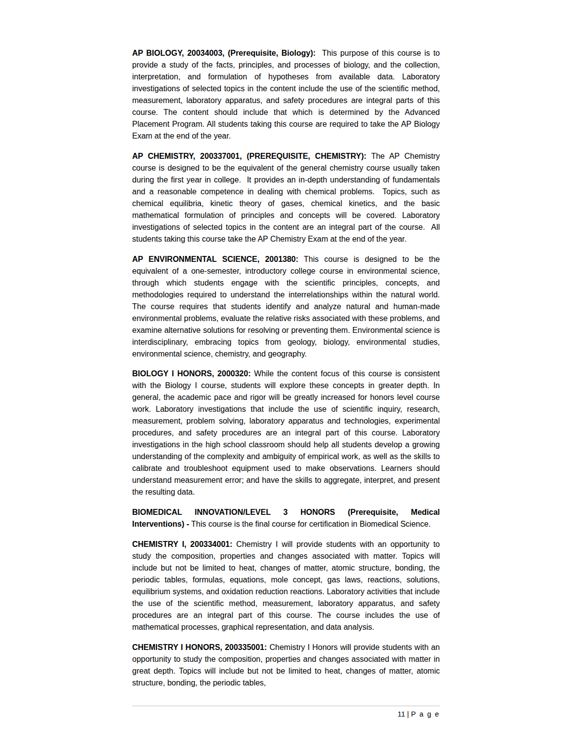AP BIOLOGY, 20034003, (Prerequisite, Biology): This purpose of this course is to provide a study of the facts, principles, and processes of biology, and the collection, interpretation, and formulation of hypotheses from available data. Laboratory investigations of selected topics in the content include the use of the scientific method, measurement, laboratory apparatus, and safety procedures are integral parts of this course. The content should include that which is determined by the Advanced Placement Program. All students taking this course are required to take the AP Biology Exam at the end of the year.
AP CHEMISTRY, 200337001, (PREREQUISITE, CHEMISTRY): The AP Chemistry course is designed to be the equivalent of the general chemistry course usually taken during the first year in college. It provides an in-depth understanding of fundamentals and a reasonable competence in dealing with chemical problems. Topics, such as chemical equilibria, kinetic theory of gases, chemical kinetics, and the basic mathematical formulation of principles and concepts will be covered. Laboratory investigations of selected topics in the content are an integral part of the course. All students taking this course take the AP Chemistry Exam at the end of the year.
AP ENVIRONMENTAL SCIENCE, 2001380: This course is designed to be the equivalent of a one-semester, introductory college course in environmental science, through which students engage with the scientific principles, concepts, and methodologies required to understand the interrelationships within the natural world. The course requires that students identify and analyze natural and human-made environmental problems, evaluate the relative risks associated with these problems, and examine alternative solutions for resolving or preventing them. Environmental science is interdisciplinary, embracing topics from geology, biology, environmental studies, environmental science, chemistry, and geography.
BIOLOGY I HONORS, 2000320: While the content focus of this course is consistent with the Biology I course, students will explore these concepts in greater depth. In general, the academic pace and rigor will be greatly increased for honors level course work. Laboratory investigations that include the use of scientific inquiry, research, measurement, problem solving, laboratory apparatus and technologies, experimental procedures, and safety procedures are an integral part of this course. Laboratory investigations in the high school classroom should help all students develop a growing understanding of the complexity and ambiguity of empirical work, as well as the skills to calibrate and troubleshoot equipment used to make observations. Learners should understand measurement error; and have the skills to aggregate, interpret, and present the resulting data.
BIOMEDICAL INNOVATION/LEVEL 3 HONORS (Prerequisite, Medical Interventions) - This course is the final course for certification in Biomedical Science.
CHEMISTRY I, 200334001: Chemistry I will provide students with an opportunity to study the composition, properties and changes associated with matter. Topics will include but not be limited to heat, changes of matter, atomic structure, bonding, the periodic tables, formulas, equations, mole concept, gas laws, reactions, solutions, equilibrium systems, and oxidation reduction reactions. Laboratory activities that include the use of the scientific method, measurement, laboratory apparatus, and safety procedures are an integral part of this course. The course includes the use of mathematical processes, graphical representation, and data analysis.
CHEMISTRY I HONORS, 200335001: Chemistry I Honors will provide students with an opportunity to study the composition, properties and changes associated with matter in great depth. Topics will include but not be limited to heat, changes of matter, atomic structure, bonding, the periodic tables,
11 | P a g e